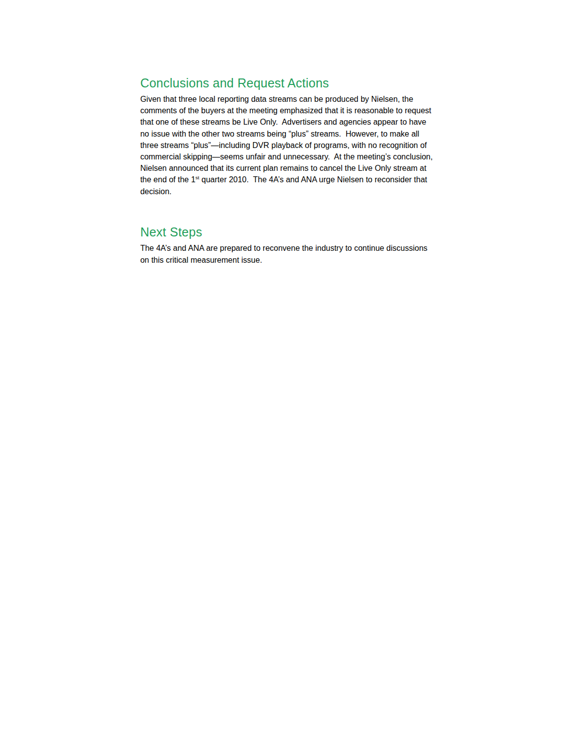Conclusions and Request Actions
Given that three local reporting data streams can be produced by Nielsen, the comments of the buyers at the meeting emphasized that it is reasonable to request that one of these streams be Live Only. Advertisers and agencies appear to have no issue with the other two streams being “plus” streams. However, to make all three streams “plus”—including DVR playback of programs, with no recognition of commercial skipping—seems unfair and unnecessary. At the meeting’s conclusion, Nielsen announced that its current plan remains to cancel the Live Only stream at the end of the 1st quarter 2010. The 4A’s and ANA urge Nielsen to reconsider that decision.
Next Steps
The 4A’s and ANA are prepared to reconvene the industry to continue discussions on this critical measurement issue.